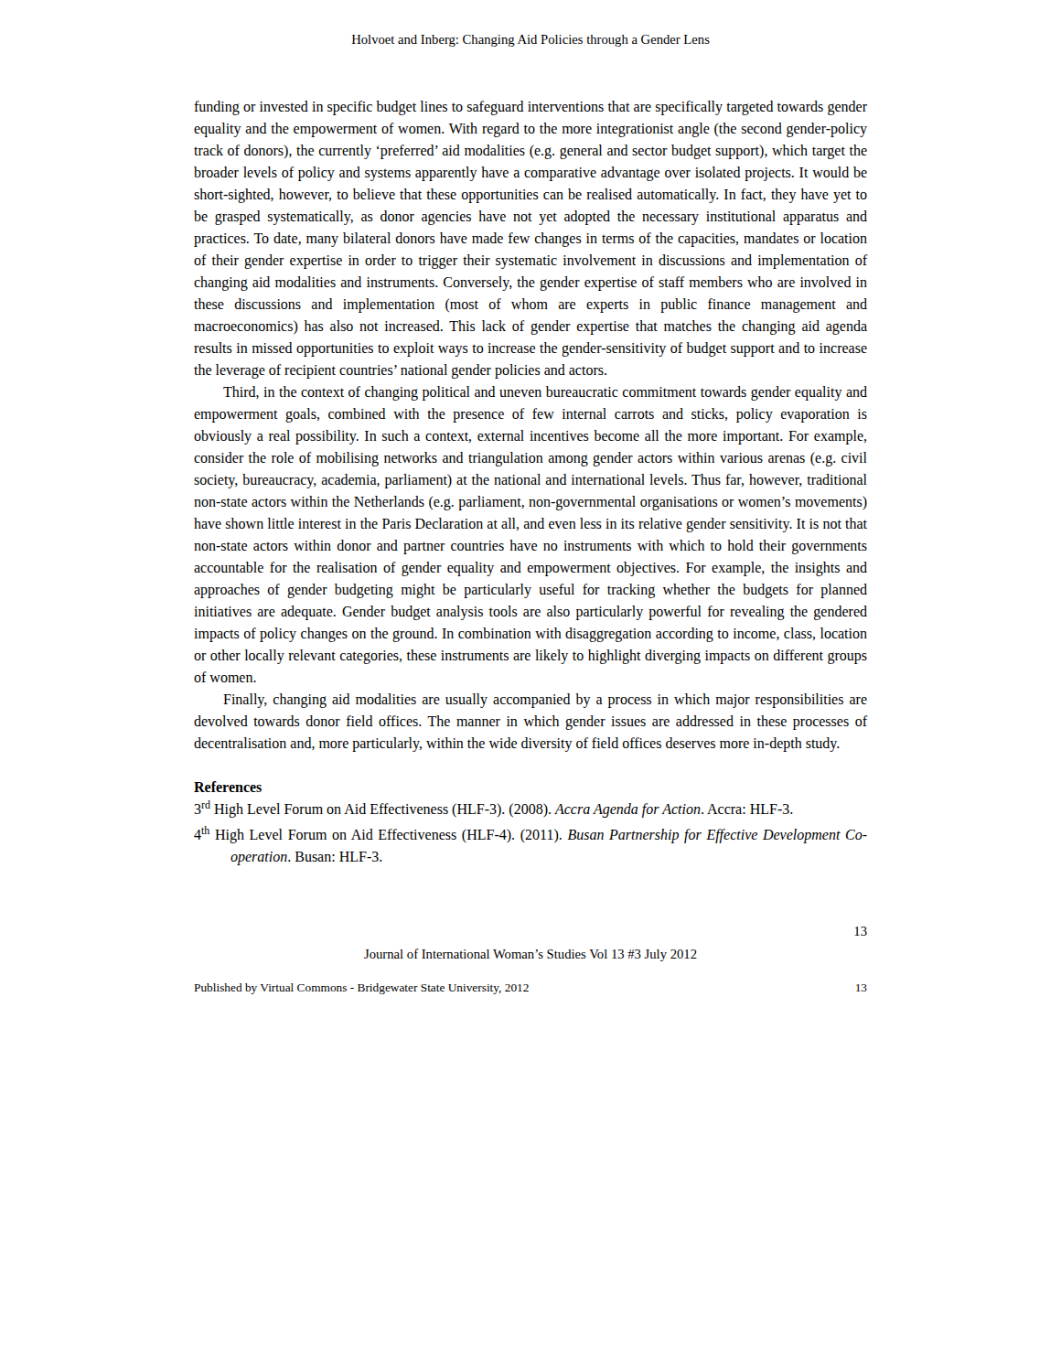Holvoet and Inberg: Changing Aid Policies through a Gender Lens
funding or invested in specific budget lines to safeguard interventions that are specifically targeted towards gender equality and the empowerment of women. With regard to the more integrationist angle (the second gender-policy track of donors), the currently ‘preferred’ aid modalities (e.g. general and sector budget support), which target the broader levels of policy and systems apparently have a comparative advantage over isolated projects. It would be short-sighted, however, to believe that these opportunities can be realised automatically. In fact, they have yet to be grasped systematically, as donor agencies have not yet adopted the necessary institutional apparatus and practices. To date, many bilateral donors have made few changes in terms of the capacities, mandates or location of their gender expertise in order to trigger their systematic involvement in discussions and implementation of changing aid modalities and instruments. Conversely, the gender expertise of staff members who are involved in these discussions and implementation (most of whom are experts in public finance management and macroeconomics) has also not increased. This lack of gender expertise that matches the changing aid agenda results in missed opportunities to exploit ways to increase the gender-sensitivity of budget support and to increase the leverage of recipient countries’ national gender policies and actors.
Third, in the context of changing political and uneven bureaucratic commitment towards gender equality and empowerment goals, combined with the presence of few internal carrots and sticks, policy evaporation is obviously a real possibility. In such a context, external incentives become all the more important. For example, consider the role of mobilising networks and triangulation among gender actors within various arenas (e.g. civil society, bureaucracy, academia, parliament) at the national and international levels. Thus far, however, traditional non-state actors within the Netherlands (e.g. parliament, non-governmental organisations or women’s movements) have shown little interest in the Paris Declaration at all, and even less in its relative gender sensitivity. It is not that non-state actors within donor and partner countries have no instruments with which to hold their governments accountable for the realisation of gender equality and empowerment objectives. For example, the insights and approaches of gender budgeting might be particularly useful for tracking whether the budgets for planned initiatives are adequate. Gender budget analysis tools are also particularly powerful for revealing the gendered impacts of policy changes on the ground. In combination with disaggregation according to income, class, location or other locally relevant categories, these instruments are likely to highlight diverging impacts on different groups of women.
Finally, changing aid modalities are usually accompanied by a process in which major responsibilities are devolved towards donor field offices. The manner in which gender issues are addressed in these processes of decentralisation and, more particularly, within the wide diversity of field offices deserves more in-depth study.
References
3rd High Level Forum on Aid Effectiveness (HLF-3). (2008). Accra Agenda for Action. Accra: HLF-3.
4th High Level Forum on Aid Effectiveness (HLF-4). (2011). Busan Partnership for Effective Development Co-operation. Busan: HLF-3.
13
Journal of International Woman’s Studies Vol 13 #3 July 2012
Published by Virtual Commons - Bridgewater State University, 2012 13